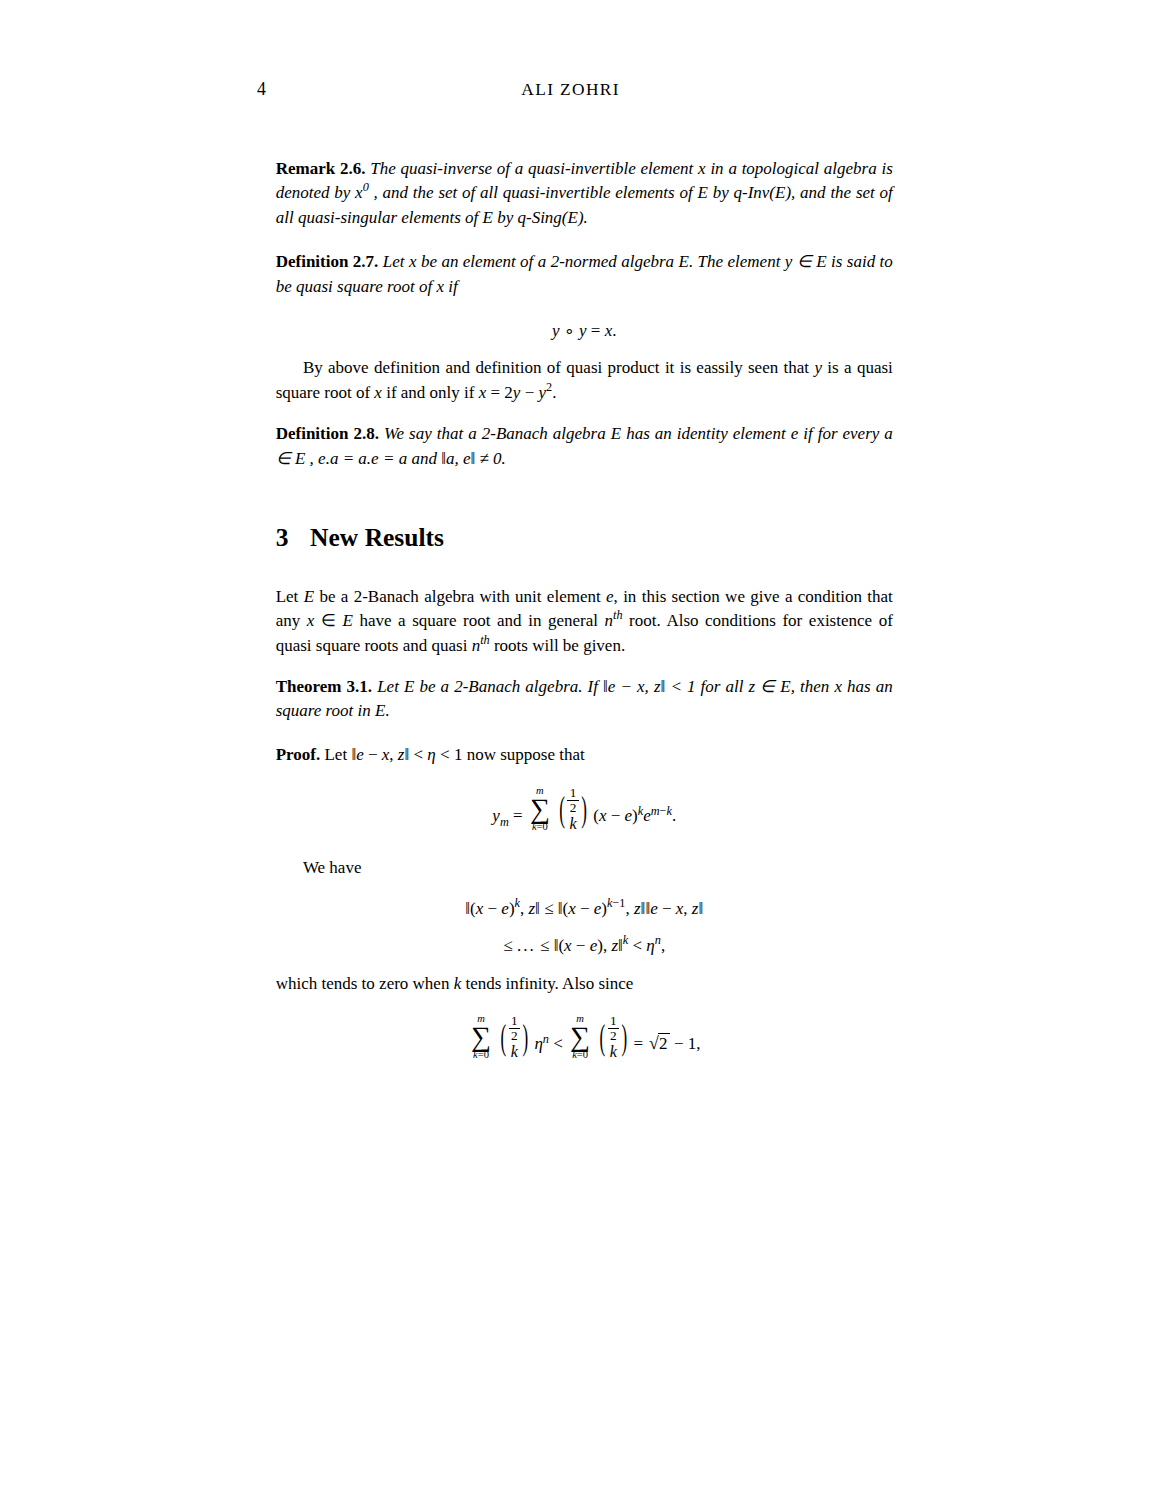4
ALI ZOHRI
Remark 2.6. The quasi-inverse of a quasi-invertible element x in a topological algebra is denoted by x0 , and the set of all quasi-invertible elements of E by q-Inv(E), and the set of all quasi-singular elements of E by q-Sing(E).
Definition 2.7. Let x be an element of a 2-normed algebra E. The element y ∈ E is said to be quasi square root of x if
y ∘ y = x.
By above definition and definition of quasi product it is eassily seen that y is a quasi square root of x if and only if x = 2y − y2.
Definition 2.8. We say that a 2-Banach algebra E has an identity element e if for every a ∈ E , e.a = a.e = a and ‖a, e‖ ≠ 0.
3 New Results
Let E be a 2-Banach algebra with unit element e, in this section we give a condition that any x ∈ E have a square root and in general nth root. Also conditions for existence of quasi square roots and quasi nth roots will be given.
Theorem 3.1. Let E be a 2-Banach algebra. If ‖e − x, z‖ < 1 for all z ∈ E, then x has an square root in E.
Proof. Let ‖e − x, z‖ < η < 1 now suppose that
ym = m ∑ k=0 ( 12 k ) (x − e)kem−k.
We have
‖(x − e)k, z‖ ≤ ‖(x − e)k−1, z‖‖e − x, z‖
≤ ... ≤ ‖(x − e), z‖k < ηn,
which tends to zero when k tends infinity. Also since
m ∑ k=0 ( 12 k ) ηn < m ∑ k=0 ( 12 k ) = √2 − 1,